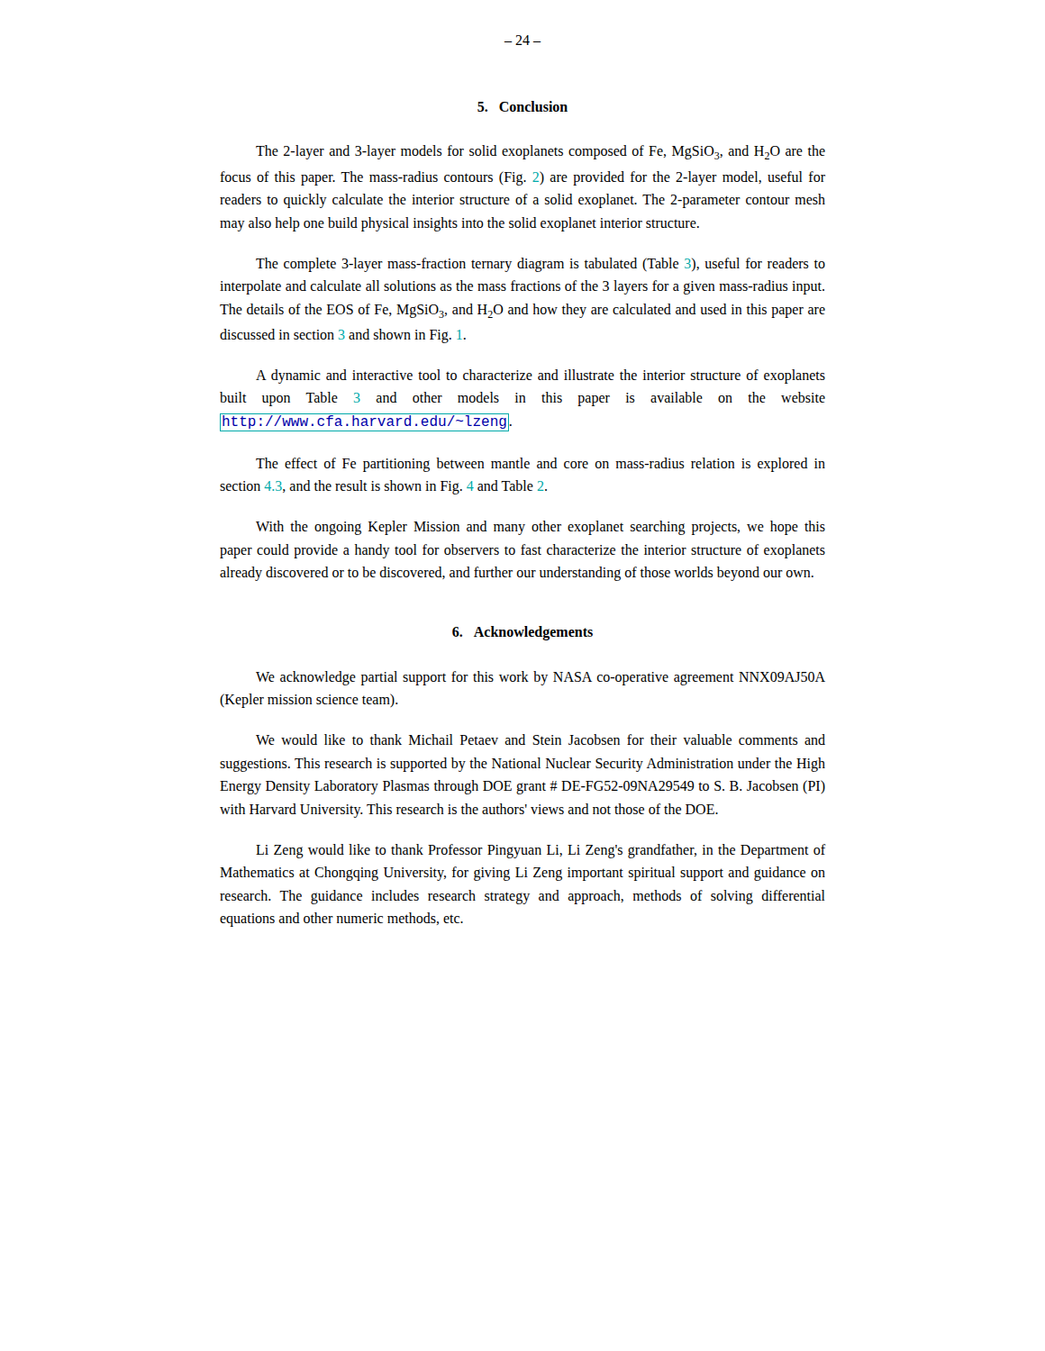– 24 –
5. Conclusion
The 2-layer and 3-layer models for solid exoplanets composed of Fe, MgSiO3, and H2O are the focus of this paper. The mass-radius contours (Fig. 2) are provided for the 2-layer model, useful for readers to quickly calculate the interior structure of a solid exoplanet. The 2-parameter contour mesh may also help one build physical insights into the solid exoplanet interior structure.
The complete 3-layer mass-fraction ternary diagram is tabulated (Table 3), useful for readers to interpolate and calculate all solutions as the mass fractions of the 3 layers for a given mass-radius input. The details of the EOS of Fe, MgSiO3, and H2O and how they are calculated and used in this paper are discussed in section 3 and shown in Fig. 1.
A dynamic and interactive tool to characterize and illustrate the interior structure of exoplanets built upon Table 3 and other models in this paper is available on the website http://www.cfa.harvard.edu/~lzeng.
The effect of Fe partitioning between mantle and core on mass-radius relation is explored in section 4.3, and the result is shown in Fig. 4 and Table 2.
With the ongoing Kepler Mission and many other exoplanet searching projects, we hope this paper could provide a handy tool for observers to fast characterize the interior structure of exoplanets already discovered or to be discovered, and further our understanding of those worlds beyond our own.
6. Acknowledgements
We acknowledge partial support for this work by NASA co-operative agreement NNX09AJ50A (Kepler mission science team).
We would like to thank Michail Petaev and Stein Jacobsen for their valuable comments and suggestions. This research is supported by the National Nuclear Security Administration under the High Energy Density Laboratory Plasmas through DOE grant # DE-FG52-09NA29549 to S. B. Jacobsen (PI) with Harvard University. This research is the authors' views and not those of the DOE.
Li Zeng would like to thank Professor Pingyuan Li, Li Zeng's grandfather, in the Department of Mathematics at Chongqing University, for giving Li Zeng important spiritual support and guidance on research. The guidance includes research strategy and approach, methods of solving differential equations and other numeric methods, etc.